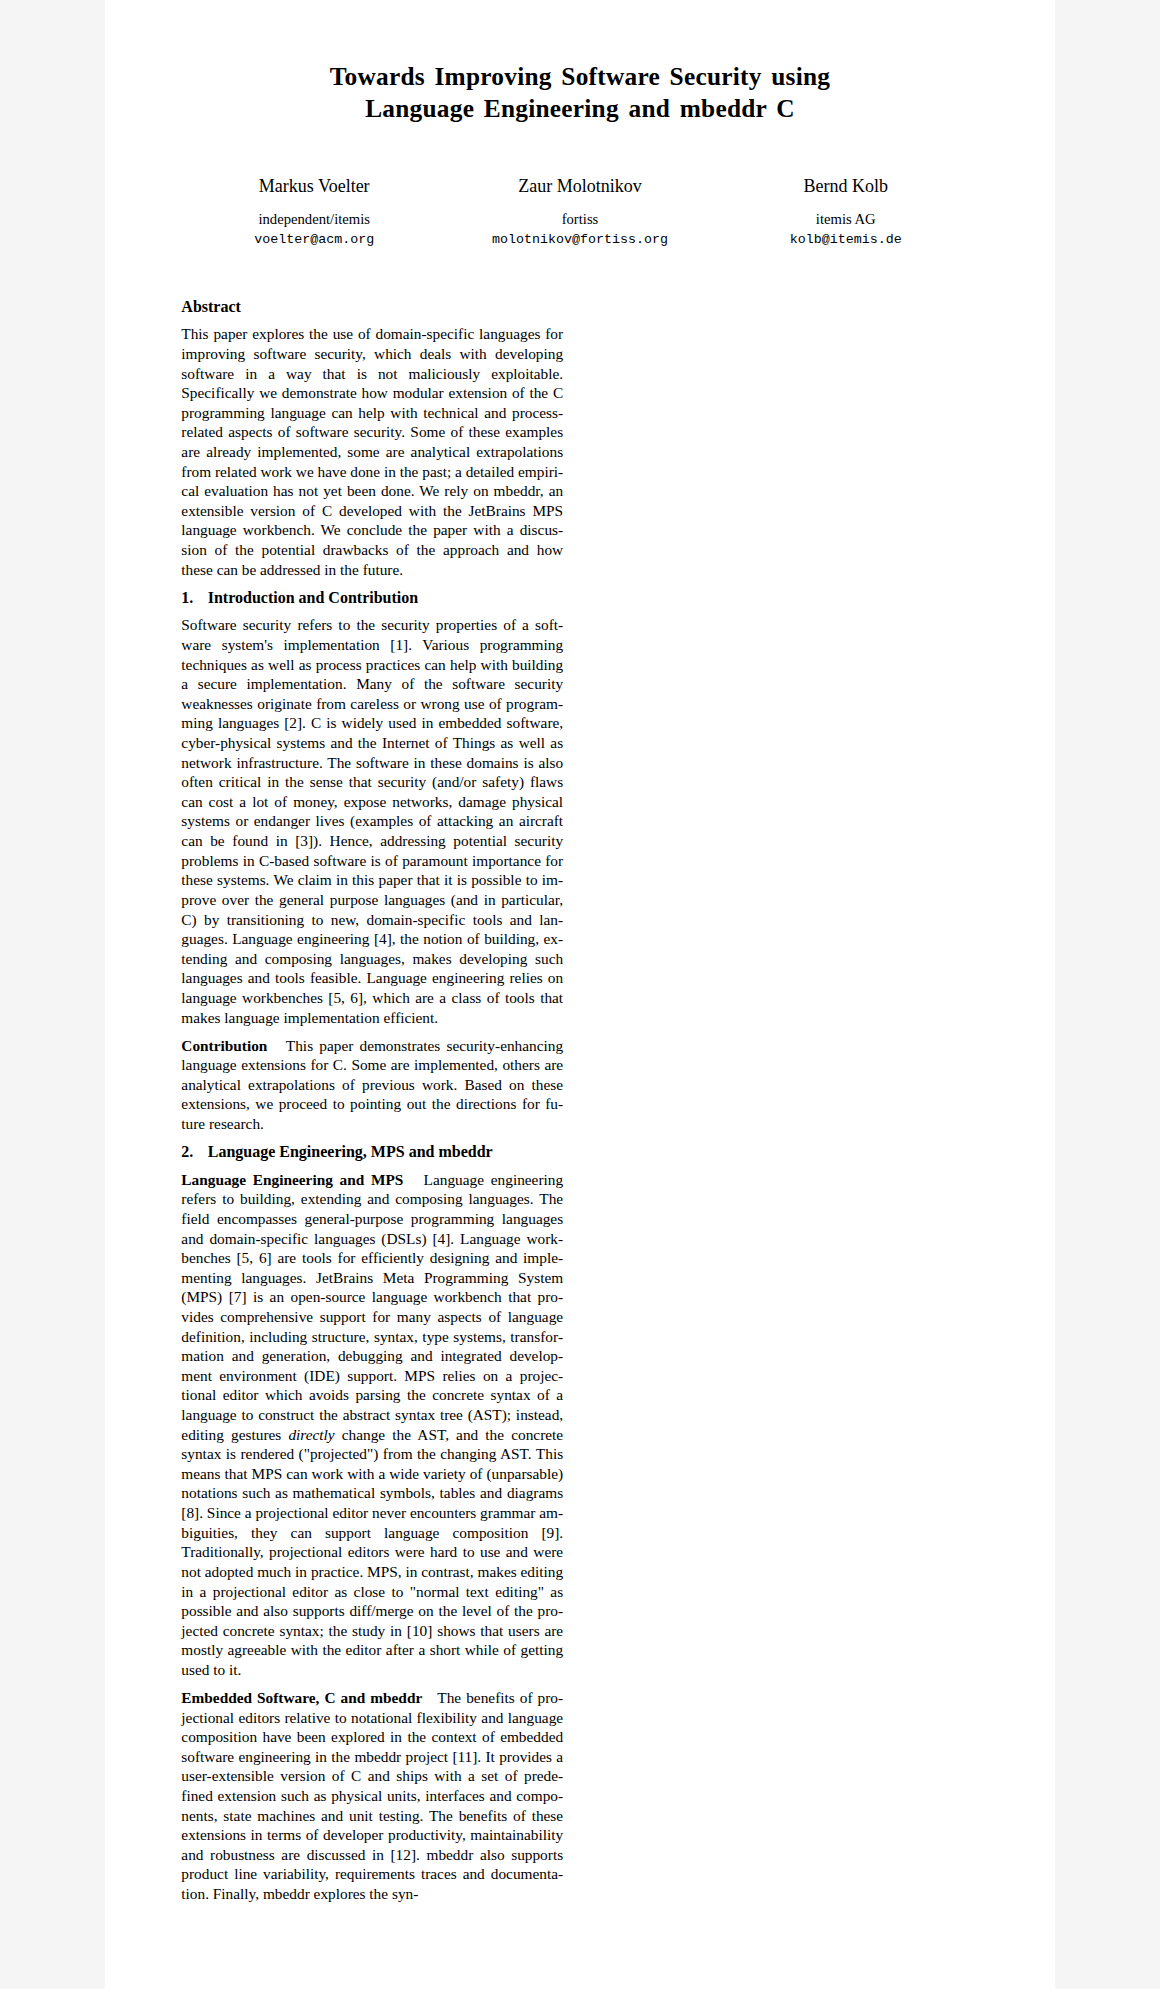Towards Improving Software Security using
Language Engineering and mbeddr C
| Markus Voelter independent/itemis voelter@acm.org | Zaur Molotnikov fortiss molotnikov@fortiss.org | Bernd Kolb itemis AG kolb@itemis.de |
Abstract
This paper explores the use of domain-specific languages for improving software security, which deals with developing software in a way that is not maliciously exploitable. Specifically we demonstrate how modular extension of the C programming language can help with technical and process-related aspects of software security. Some of these examples are already implemented, some are analytical extrapolations from related work we have done in the past; a detailed empirical evaluation has not yet been done. We rely on mbeddr, an extensible version of C developed with the JetBrains MPS language workbench. We conclude the paper with a discussion of the potential drawbacks of the approach and how these can be addressed in the future.
1. Introduction and Contribution
Software security refers to the security properties of a software system's implementation [1]. Various programming techniques as well as process practices can help with building a secure implementation. Many of the software security weaknesses originate from careless or wrong use of programming languages [2]. C is widely used in embedded software, cyber-physical systems and the Internet of Things as well as network infrastructure. The software in these domains is also often critical in the sense that security (and/or safety) flaws can cost a lot of money, expose networks, damage physical systems or endanger lives (examples of attacking an aircraft can be found in [3]). Hence, addressing potential security problems in C-based software is of paramount importance for these systems. We claim in this paper that it is possible to improve over the general purpose languages (and in particular, C) by transitioning to new, domain-specific tools and languages. Language engineering [4], the notion of building, extending and composing languages, makes developing such languages and tools feasible. Language engineering relies on language workbenches [5, 6], which are a class of tools that makes language implementation efficient.
Contribution This paper demonstrates security-enhancing language extensions for C. Some are implemented, others are analytical extrapolations of previous work. Based on these extensions, we proceed to pointing out the directions for future research.
2. Language Engineering, MPS and mbeddr
Language Engineering and MPS Language engineering refers to building, extending and composing languages. The field encompasses general-purpose programming languages and domain-specific languages (DSLs) [4]. Language workbenches [5, 6] are tools for efficiently designing and implementing languages. JetBrains Meta Programming System (MPS) [7] is an open-source language workbench that provides comprehensive support for many aspects of language definition, including structure, syntax, type systems, transformation and generation, debugging and integrated development environment (IDE) support. MPS relies on a projectional editor which avoids parsing the concrete syntax of a language to construct the abstract syntax tree (AST); instead, editing gestures directly change the AST, and the concrete syntax is rendered ("projected") from the changing AST. This means that MPS can work with a wide variety of (unparsable) notations such as mathematical symbols, tables and diagrams [8]. Since a projectional editor never encounters grammar ambiguities, they can support language composition [9]. Traditionally, projectional editors were hard to use and were not adopted much in practice. MPS, in contrast, makes editing in a projectional editor as close to "normal text editing" as possible and also supports diff/merge on the level of the projected concrete syntax; the study in [10] shows that users are mostly agreeable with the editor after a short while of getting used to it.
Embedded Software, C and mbeddr The benefits of projectional editors relative to notational flexibility and language composition have been explored in the context of embedded software engineering in the mbeddr project [11]. It provides a user-extensible version of C and ships with a set of predefined extension such as physical units, interfaces and components, state machines and unit testing. The benefits of these extensions in terms of developer productivity, maintainability and robustness are discussed in [12]. mbeddr also supports product line variability, requirements traces and documentation. Finally, mbeddr explores the syn-